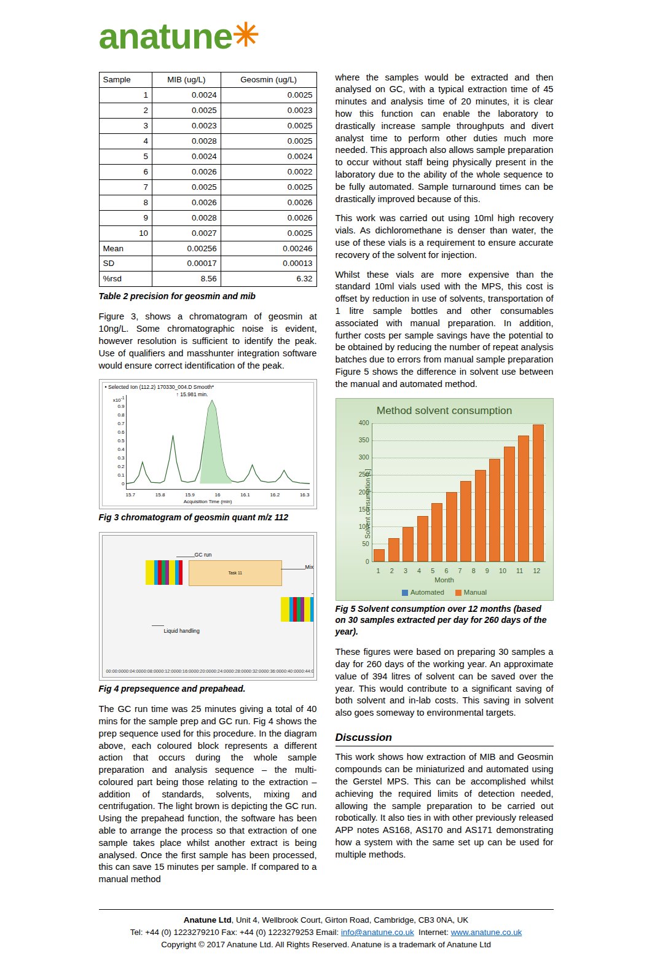anatune✳
| Sample | MIB (ug/L) | Geosmin (ug/L) |
| --- | --- | --- |
| 1 | 0.0024 | 0.0025 |
| 2 | 0.0025 | 0.0023 |
| 3 | 0.0023 | 0.0025 |
| 4 | 0.0028 | 0.0025 |
| 5 | 0.0024 | 0.0024 |
| 6 | 0.0026 | 0.0022 |
| 7 | 0.0025 | 0.0025 |
| 8 | 0.0026 | 0.0026 |
| 9 | 0.0028 | 0.0026 |
| 10 | 0.0027 | 0.0025 |
| Mean | 0.00256 | 0.00246 |
| SD | 0.00017 | 0.00013 |
| %rsd | 8.56 | 6.32 |
Table 2 precision for geosmin and mib
Figure 3, shows a chromatogram of geosmin at 10ng/L. Some chromatographic noise is evident, however resolution is sufficient to identify the peak. Use of qualifiers and masshunter integration software would ensure correct identification of the peak.
• Selected Ion (112.2) 170330_004.D Smooth*
↑ 15.981 min.
x10-1
0.9
0.8
0.7
0.6
0.5
0.4
0.3
0.2
0.1
0
15.715.815.91616.116.216.3
Acquisition Time (min)
Fig 3 chromatogram of geosmin quant m/z 112
GC run
Mixing
Injecting
Liquid handling
Task 11
Task 12
00:00:0000:04:0000:08:0000:12:0000:16:0000:20:0000:24:0000:28:0000:32:0000:36:0000:40:0000:44:0000:48:0000:52:0000:56:0001:00:0001:04:00
Fig 4 prepsequence and prepahead.
The GC run time was 25 minutes giving a total of 40 mins for the sample prep and GC run. Fig 4 shows the prep sequence used for this procedure. In the diagram above, each coloured block represents a different action that occurs during the whole sample preparation and analysis sequence – the multi-coloured part being those relating to the extraction – addition of standards, solvents, mixing and centrifugation. The light brown is depicting the GC run. Using the prepahead function, the software has been able to arrange the process so that extraction of one sample takes place whilst another extract is being analysed. Once the first sample has been processed, this can save 15 minutes per sample. If compared to a manual method
where the samples would be extracted and then analysed on GC, with a typical extraction time of 45 minutes and analysis time of 20 minutes, it is clear how this function can enable the laboratory to drastically increase sample throughputs and divert analyst time to perform other duties much more needed. This approach also allows sample preparation to occur without staff being physically present in the laboratory due to the ability of the whole sequence to be fully automated. Sample turnaround times can be drastically improved because of this.
This work was carried out using 10ml high recovery vials. As dichloromethane is denser than water, the use of these vials is a requirement to ensure accurate recovery of the solvent for injection.
Whilst these vials are more expensive than the standard 10ml vials used with the MPS, this cost is offset by reduction in use of solvents, transportation of 1 litre sample bottles and other consumables associated with manual preparation. In addition, further costs per sample savings have the potential to be obtained by reducing the number of repeat analysis batches due to errors from manual sample preparation Figure 5 shows the difference in solvent use between the manual and automated method.
Method solvent consumption
400 350 300 250 200 150 100 50 0
Solvent consumption [L]
123456789101112
Month
Automated Manual
Fig 5 Solvent consumption over 12 months (based on 30 samples extracted per day for 260 days of the year).
These figures were based on preparing 30 samples a day for 260 days of the working year. An approximate value of 394 litres of solvent can be saved over the year. This would contribute to a significant saving of both solvent and in-lab costs. This saving in solvent also goes someway to environmental targets.
Discussion
This work shows how extraction of MIB and Geosmin compounds can be miniaturized and automated using the Gerstel MPS. This can be accomplished whilst achieving the required limits of detection needed, allowing the sample preparation to be carried out robotically. It also ties in with other previously released APP notes AS168, AS170 and AS171 demonstrating how a system with the same set up can be used for multiple methods.
Anatune Ltd, Unit 4, Wellbrook Court, Girton Road, Cambridge, CB3 0NA, UK
Tel: +44 (0) 1223279210 Fax: +44 (0) 1223279253 Email: info@anatune.co.uk Internet: www.anatune.co.uk
Copyright © 2017 Anatune Ltd. All Rights Reserved. Anatune is a trademark of Anatune Ltd